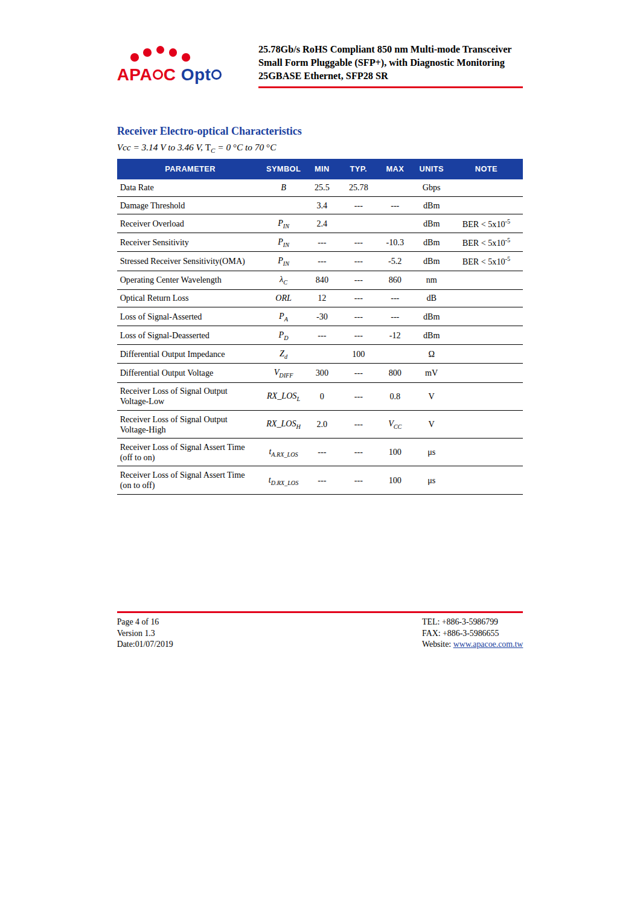APA C Opt
25.78Gb/s RoHS Compliant 850 nm Multi-mode Transceiver
Small Form Pluggable (SFP+), with Diagnostic Monitoring
25GBASE Ethernet, SFP28 SR
Receiver Electro-optical Characteristics
Vcc = 3.14 V to 3.46 V, TC = 0 °C to 70 °C
| PARAMETER | SYMBOL | MIN | TYP. | MAX | UNITS | NOTE |
| --- | --- | --- | --- | --- | --- | --- |
| Data Rate | B | 25.5 | 25.78 | | Gbps | |
| Damage Threshold | | 3.4 | --- | --- | dBm | |
| Receiver Overload | P IN | 2.4 | | | dBm | BER < 5x10 -5 |
| Receiver Sensitivity | P IN | --- | --- | -10.3 | dBm | BER < 5x10 -5 |
| Stressed Receiver Sensitivity(OMA) | P IN | --- | --- | -5.2 | dBm | BER < 5x10 -5 |
| Operating Center Wavelength | λ C | 840 | --- | 860 | nm | |
| Optical Return Loss | ORL | 12 | --- | --- | dB | |
| Loss of Signal-Asserted | P A | -30 | --- | --- | dBm | |
| Loss of Signal-Deasserted | P D | --- | --- | -12 | dBm | |
| Differential Output Impedance | Z d | | 100 | | Ω | |
| Differential Output Voltage | V DIFF | 300 | --- | 800 | mV | |
| Receiver Loss of Signal Output Voltage-Low | RX_LOS L | 0 | --- | 0.8 | V | |
| Receiver Loss of Signal Output Voltage-High | RX_LOS H | 2.0 | --- | V CC | V | |
| Receiver Loss of Signal Assert Time (off to on) | t A.RX_LOS | --- | --- | 100 | μs | |
| Receiver Loss of Signal Assert Time (on to off) | t D.RX_LOS | --- | --- | 100 | μs | |
Page 4 of 16
Version 1.3
Date:01/07/2019
TEL: +886-3-5986799
FAX: +886-3-5986655
Website: www.apacoe.com.tw